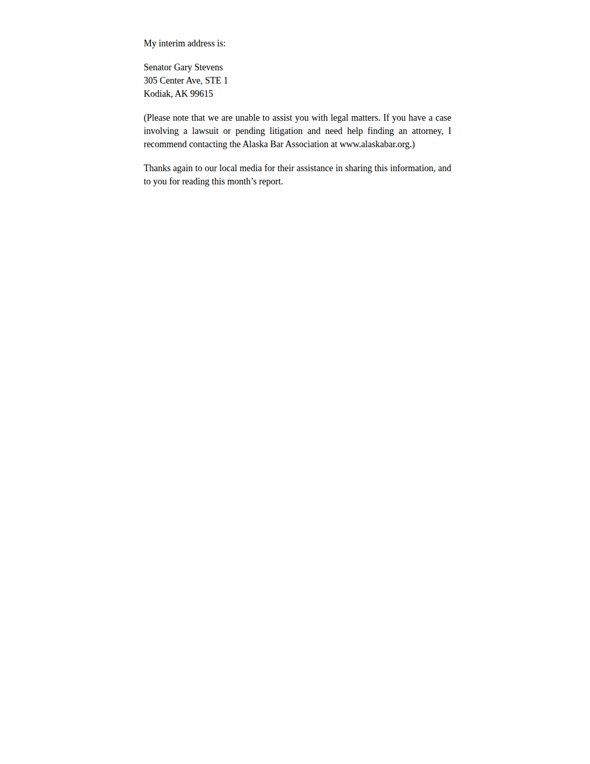My interim address is:
Senator Gary Stevens
305 Center Ave, STE 1
Kodiak, AK 99615
(Please note that we are unable to assist you with legal matters. If you have a case involving a lawsuit or pending litigation and need help finding an attorney, I recommend contacting the Alaska Bar Association at www.alaskabar.org.)
Thanks again to our local media for their assistance in sharing this information, and to you for reading this month’s report.